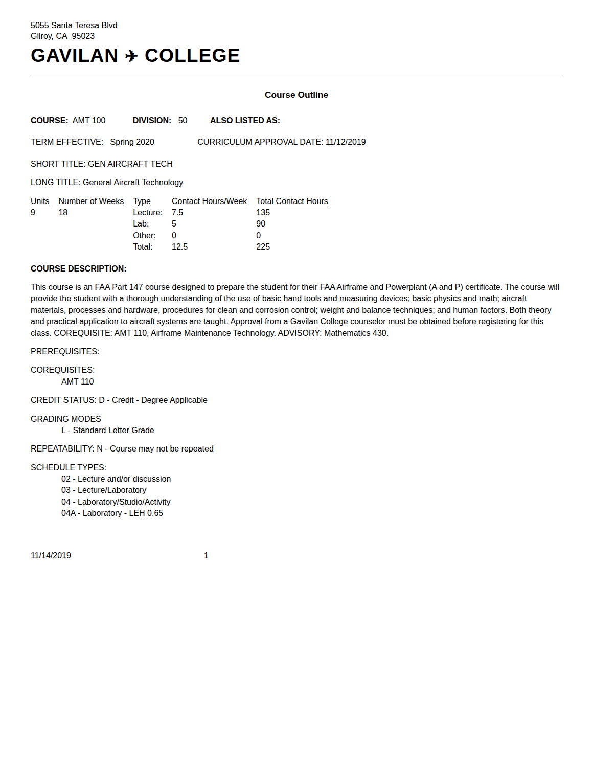5055 Santa Teresa Blvd
Gilroy, CA 95023
GAVILAN ✈ COLLEGE
Course Outline
COURSE: AMT 100 DIVISION: 50 ALSO LISTED AS:
TERM EFFECTIVE: Spring 2020 CURRICULUM APPROVAL DATE: 11/12/2019
SHORT TITLE: GEN AIRCRAFT TECH
LONG TITLE: General Aircraft Technology
| Units | Number of Weeks | Type | Contact Hours/Week | Total Contact Hours |
| --- | --- | --- | --- | --- |
| 9 | 18 | Lecture: | 7.5 | 135 |
| | | Lab: | 5 | 90 |
| | | Other: | 0 | 0 |
| | | Total: | 12.5 | 225 |
COURSE DESCRIPTION:
This course is an FAA Part 147 course designed to prepare the student for their FAA Airframe and Powerplant (A and P) certificate. The course will provide the student with a thorough understanding of the use of basic hand tools and measuring devices; basic physics and math; aircraft materials, processes and hardware, procedures for clean and corrosion control; weight and balance techniques; and human factors. Both theory and practical application to aircraft systems are taught. Approval from a Gavilan College counselor must be obtained before registering for this class. COREQUISITE: AMT 110, Airframe Maintenance Technology. ADVISORY: Mathematics 430.
PREREQUISITES:
COREQUISITES:
AMT 110
CREDIT STATUS: D - Credit - Degree Applicable
GRADING MODES
L - Standard Letter Grade
REPEATABILITY: N - Course may not be repeated
SCHEDULE TYPES:
02 - Lecture and/or discussion
03 - Lecture/Laboratory
04 - Laboratory/Studio/Activity
04A - Laboratory - LEH 0.65
11/14/2019 1